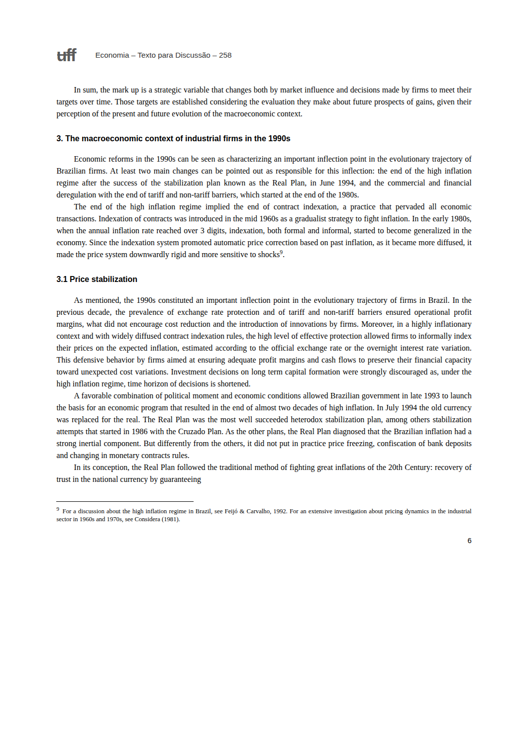uff
Economia – Texto para Discussão – 258
In sum, the mark up is a strategic variable that changes both by market influence and decisions made by firms to meet their targets over time. Those targets are established considering the evaluation they make about future prospects of gains, given their perception of the present and future evolution of the macroeconomic context.
3. The macroeconomic context of industrial firms in the 1990s
Economic reforms in the 1990s can be seen as characterizing an important inflection point in the evolutionary trajectory of Brazilian firms. At least two main changes can be pointed out as responsible for this inflection: the end of the high inflation regime after the success of the stabilization plan known as the Real Plan, in June 1994, and the commercial and financial deregulation with the end of tariff and non-tariff barriers, which started at the end of the 1980s.
The end of the high inflation regime implied the end of contract indexation, a practice that pervaded all economic transactions. Indexation of contracts was introduced in the mid 1960s as a gradualist strategy to fight inflation. In the early 1980s, when the annual inflation rate reached over 3 digits, indexation, both formal and informal, started to become generalized in the economy. Since the indexation system promoted automatic price correction based on past inflation, as it became more diffused, it made the price system downwardly rigid and more sensitive to shocks9.
3.1 Price stabilization
As mentioned, the 1990s constituted an important inflection point in the evolutionary trajectory of firms in Brazil. In the previous decade, the prevalence of exchange rate protection and of tariff and non-tariff barriers ensured operational profit margins, what did not encourage cost reduction and the introduction of innovations by firms. Moreover, in a highly inflationary context and with widely diffused contract indexation rules, the high level of effective protection allowed firms to informally index their prices on the expected inflation, estimated according to the official exchange rate or the overnight interest rate variation. This defensive behavior by firms aimed at ensuring adequate profit margins and cash flows to preserve their financial capacity toward unexpected cost variations. Investment decisions on long term capital formation were strongly discouraged as, under the high inflation regime, time horizon of decisions is shortened.
A favorable combination of political moment and economic conditions allowed Brazilian government in late 1993 to launch the basis for an economic program that resulted in the end of almost two decades of high inflation. In July 1994 the old currency was replaced for the real. The Real Plan was the most well succeeded heterodox stabilization plan, among others stabilization attempts that started in 1986 with the Cruzado Plan. As the other plans, the Real Plan diagnosed that the Brazilian inflation had a strong inertial component. But differently from the others, it did not put in practice price freezing, confiscation of bank deposits and changing in monetary contracts rules.
In its conception, the Real Plan followed the traditional method of fighting great inflations of the 20th Century: recovery of trust in the national currency by guaranteeing
9 For a discussion about the high inflation regime in Brazil, see Feijó & Carvalho, 1992. For an extensive investigation about pricing dynamics in the industrial sector in 1960s and 1970s, see Considera (1981).
6